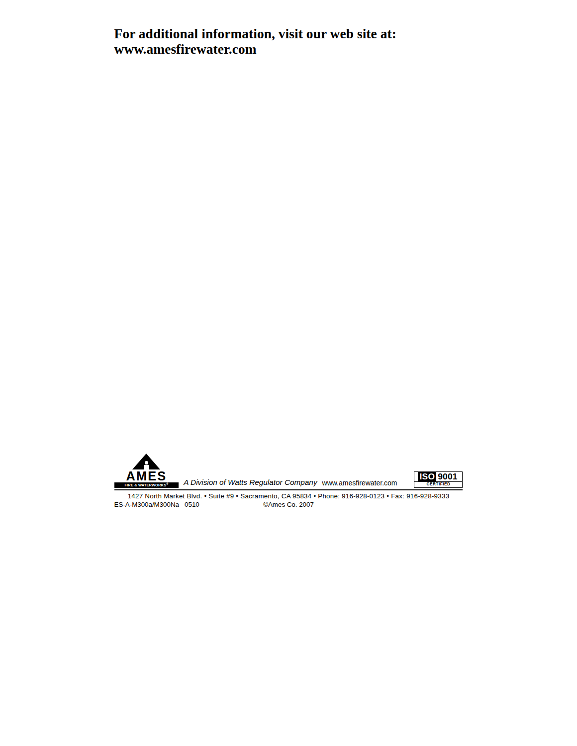For additional information, visit our web site at: www.amesfirewater.com
AMES FIRE & WATERWORKS®
A Division of Watts Regulator Company
www.amesfirewater.com
ISO 9001
CERTIFIED
1427 North Market Blvd. • Suite #9 • Sacramento, CA 95834 • Phone: 916-928-0123 • Fax: 916-928-9333
ES-A-M300a/M300Na 0510 ©Ames Co. 2007 ES-A-M300a/M300Na 0510